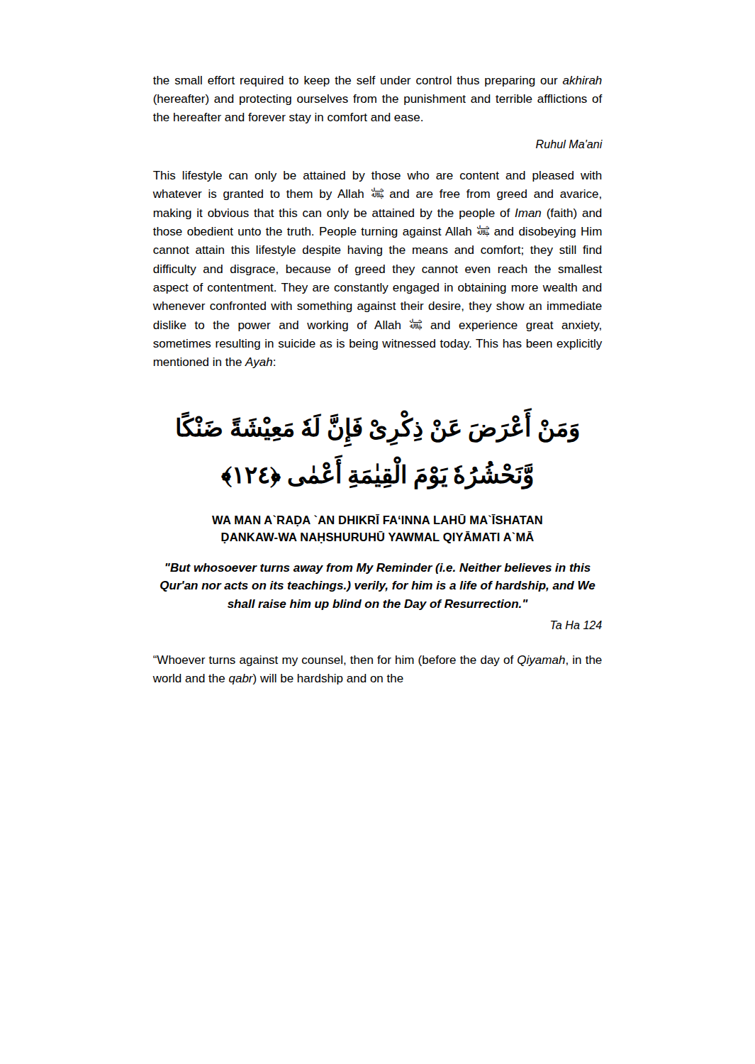the small effort required to keep the self under control thus preparing our akhirah (hereafter) and protecting ourselves from the punishment and terrible afflictions of the hereafter and forever stay in comfort and ease.
Ruhul Ma'ani
This lifestyle can only be attained by those who are content and pleased with whatever is granted to them by Allah ﷻ and are free from greed and avarice, making it obvious that this can only be attained by the people of Iman (faith) and those obedient unto the truth. People turning against Allah ﷻ and disobeying Him cannot attain this lifestyle despite having the means and comfort; they still find difficulty and disgrace, because of greed they cannot even reach the smallest aspect of contentment. They are constantly engaged in obtaining more wealth and whenever confronted with something against their desire, they show an immediate dislike to the power and working of Allah ﷻ and experience great anxiety, sometimes resulting in suicide as is being witnessed today. This has been explicitly mentioned in the Ayah:
وَمَنْ أَعْرَضَ عَنْ ذِكْرِىْ فَإِنَّ لَهٗ مَعِيْشَةً ضَنْكًا
وَّنَحْشُرُهٗ يَوْمَ الْقِيٰمَةِ أَعْمٰى ﴿١٢٤﴾
WA MAN A`RAḌA `AN DHIKRĪ FA‘INNA LAHŪ MA`ĪSHATAN
ḌANKAW-WA NAḤSHURUHŪ YAWMAL QIYĀMATI A`MĀ
"But whosoever turns away from My Reminder (i.e. Neither believes in this Qur'an nor acts on its teachings.) verily, for him is a life of hardship, and We shall raise him up blind on the Day of Resurrection."
Ta Ha 124
“Whoever turns against my counsel, then for him (before the day of Qiyamah, in the world and the qabr) will be hardship and on the